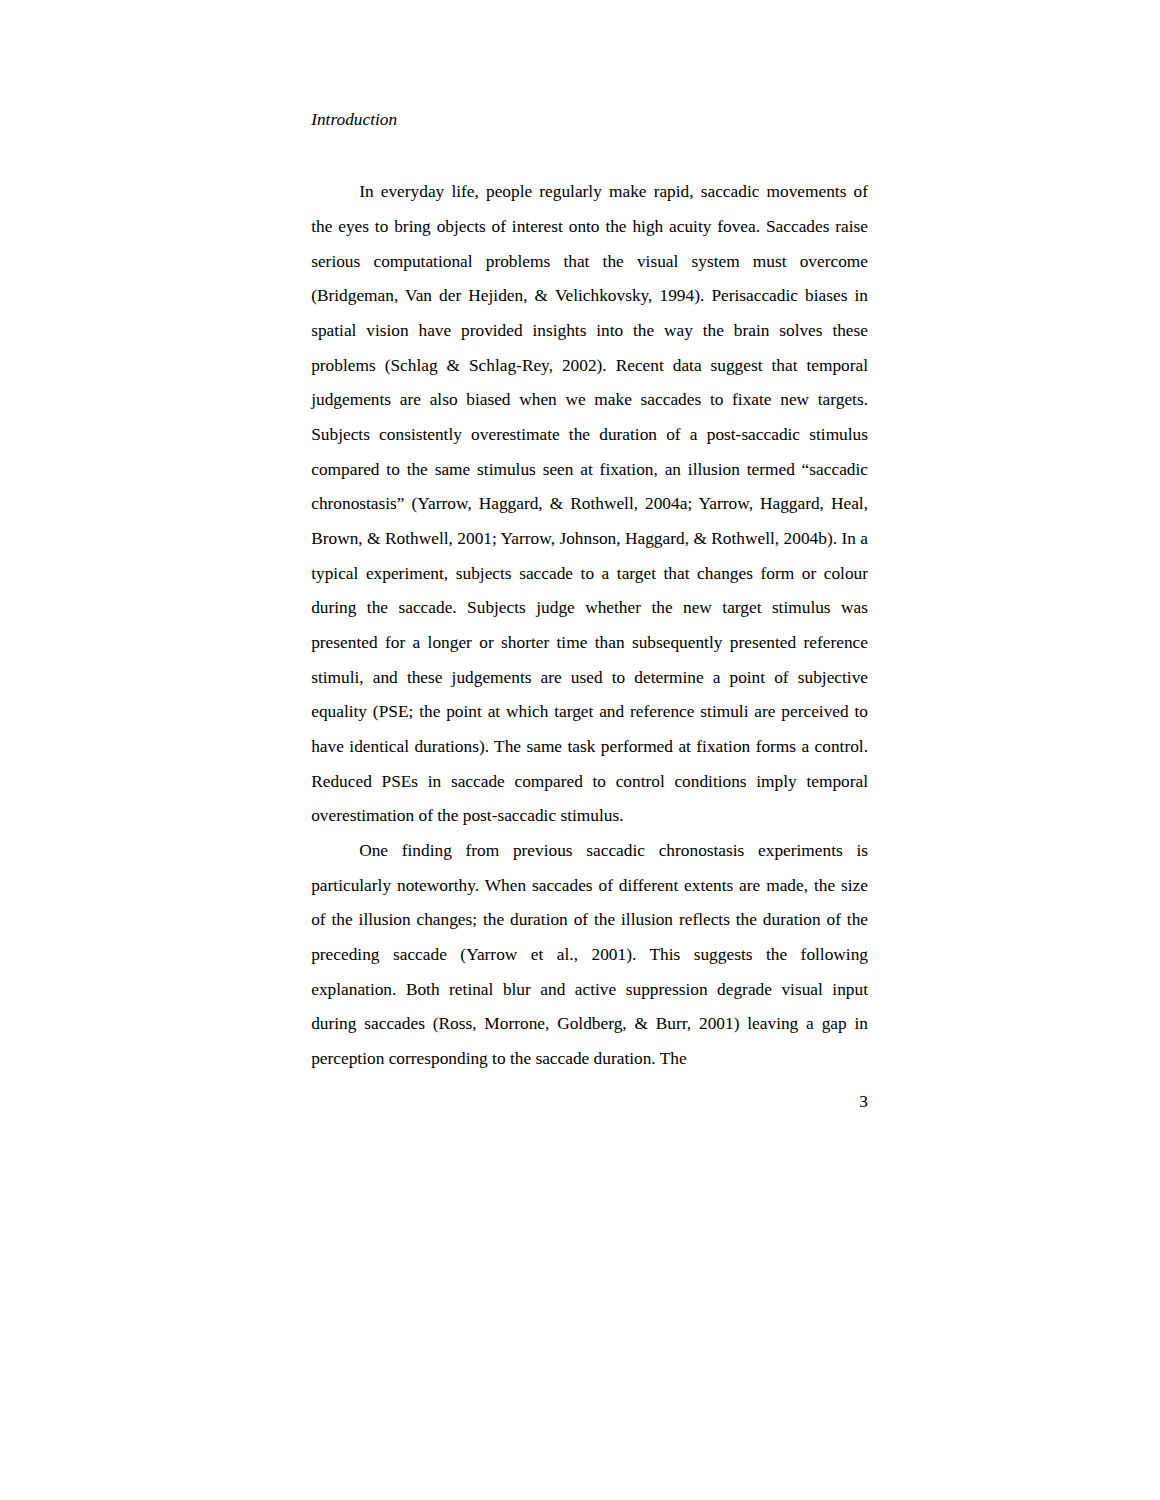Introduction
In everyday life, people regularly make rapid, saccadic movements of the eyes to bring objects of interest onto the high acuity fovea. Saccades raise serious computational problems that the visual system must overcome (Bridgeman, Van der Hejiden, & Velichkovsky, 1994). Perisaccadic biases in spatial vision have provided insights into the way the brain solves these problems (Schlag & Schlag-Rey, 2002). Recent data suggest that temporal judgements are also biased when we make saccades to fixate new targets. Subjects consistently overestimate the duration of a post-saccadic stimulus compared to the same stimulus seen at fixation, an illusion termed “saccadic chronostasis” (Yarrow, Haggard, & Rothwell, 2004a; Yarrow, Haggard, Heal, Brown, & Rothwell, 2001; Yarrow, Johnson, Haggard, & Rothwell, 2004b). In a typical experiment, subjects saccade to a target that changes form or colour during the saccade. Subjects judge whether the new target stimulus was presented for a longer or shorter time than subsequently presented reference stimuli, and these judgements are used to determine a point of subjective equality (PSE; the point at which target and reference stimuli are perceived to have identical durations). The same task performed at fixation forms a control. Reduced PSEs in saccade compared to control conditions imply temporal overestimation of the post-saccadic stimulus.
One finding from previous saccadic chronostasis experiments is particularly noteworthy. When saccades of different extents are made, the size of the illusion changes; the duration of the illusion reflects the duration of the preceding saccade (Yarrow et al., 2001). This suggests the following explanation. Both retinal blur and active suppression degrade visual input during saccades (Ross, Morrone, Goldberg, & Burr, 2001) leaving a gap in perception corresponding to the saccade duration. The
3